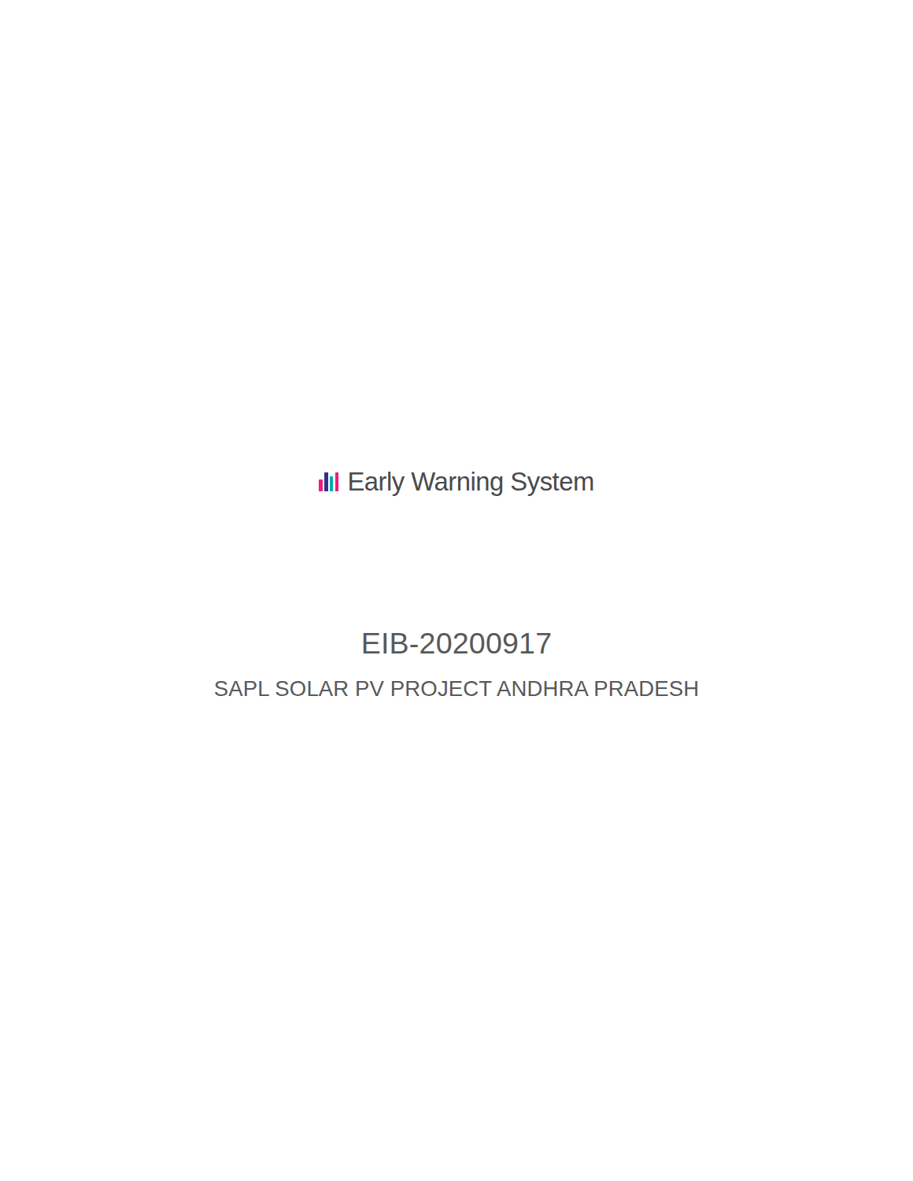Early Warning System
EIB-20200917
SAPL Solar PV Project Andhra Pradesh